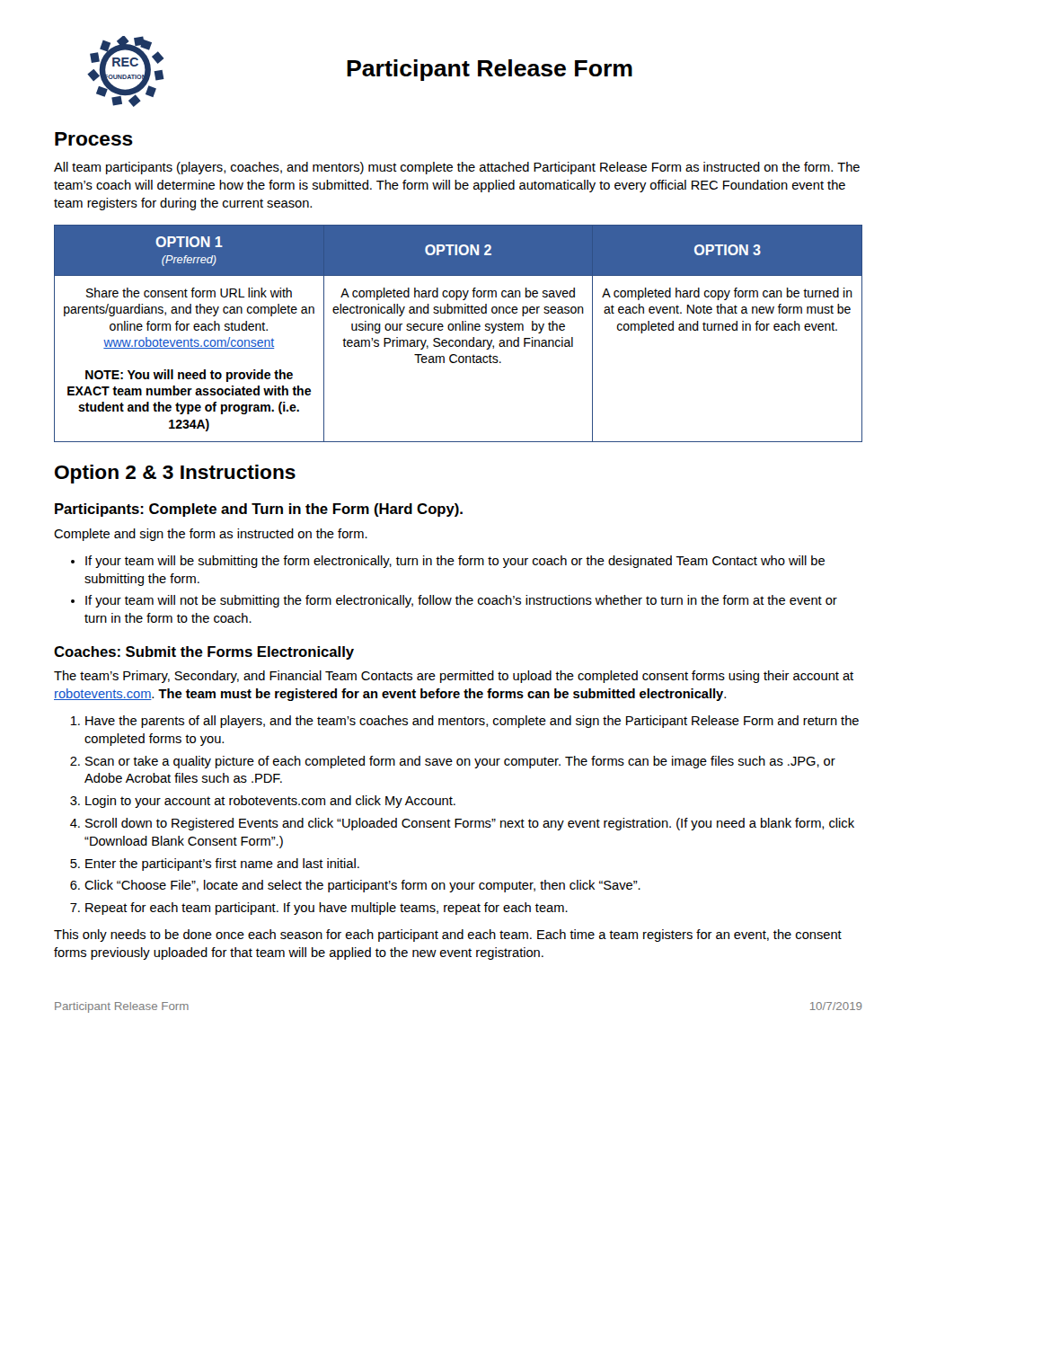REC FOUNDATION
Participant Release Form
Process
All team participants (players, coaches, and mentors) must complete the attached Participant Release Form as instructed on the form. The team’s coach will determine how the form is submitted. The form will be applied automatically to every official REC Foundation event the team registers for during the current season.
| OPTION 1 (Preferred) | OPTION 2 | OPTION 3 |
| --- | --- | --- |
| Share the consent form URL link with parents/guardians, and they can complete an online form for each student. www.robotevents.com/consent NOTE: You will need to provide the EXACT team number associated with the student and the type of program. (i.e. 1234A) | A completed hard copy form can be saved electronically and submitted once per season using our secure online system by the team’s Primary, Secondary, and Financial Team Contacts. | A completed hard copy form can be turned in at each event. Note that a new form must be completed and turned in for each event. |
Option 2 & 3 Instructions
Participants: Complete and Turn in the Form (Hard Copy).
Complete and sign the form as instructed on the form.
If your team will be submitting the form electronically, turn in the form to your coach or the designated Team Contact who will be submitting the form.
If your team will not be submitting the form electronically, follow the coach’s instructions whether to turn in the form at the event or turn in the form to the coach.
Coaches: Submit the Forms Electronically
The team’s Primary, Secondary, and Financial Team Contacts are permitted to upload the completed consent forms using their account at robotevents.com. The team must be registered for an event before the forms can be submitted electronically.
Have the parents of all players, and the team’s coaches and mentors, complete and sign the Participant Release Form and return the completed forms to you.
Scan or take a quality picture of each completed form and save on your computer. The forms can be image files such as .JPG, or Adobe Acrobat files such as .PDF.
Login to your account at robotevents.com and click My Account.
Scroll down to Registered Events and click “Uploaded Consent Forms” next to any event registration. (If you need a blank form, click “Download Blank Consent Form”.)
Enter the participant’s first name and last initial.
Click “Choose File”, locate and select the participant’s form on your computer, then click “Save”.
Repeat for each team participant. If you have multiple teams, repeat for each team.
This only needs to be done once each season for each participant and each team. Each time a team registers for an event, the consent forms previously uploaded for that team will be applied to the new event registration.
Participant Release Form 10/7/2019